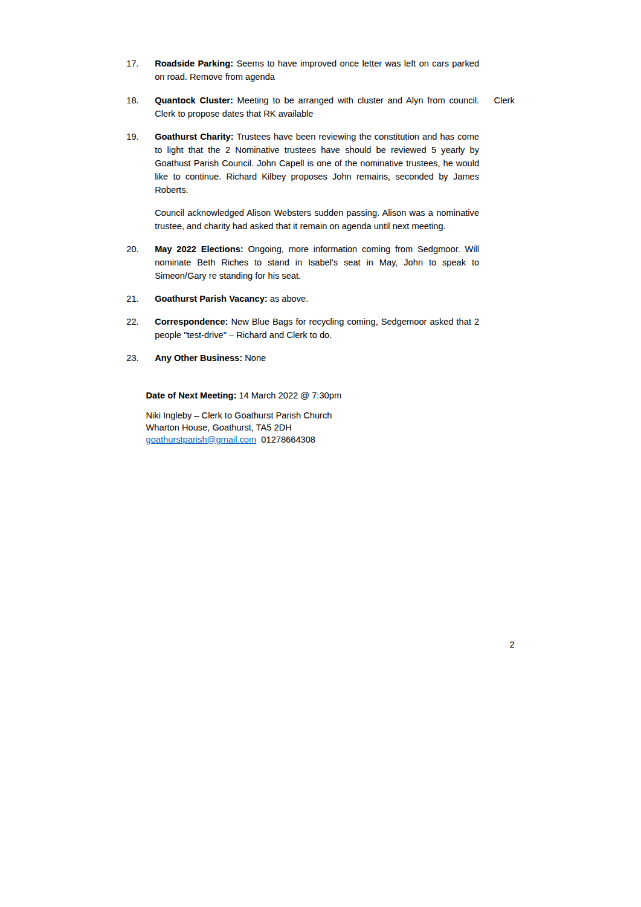| 17. | Roadside Parking: Seems to have improved once letter was left on cars parked on road. Remove from agenda | |
| 18. | Quantock Cluster: Meeting to be arranged with cluster and Alyn from council. Clerk to propose dates that RK available | Clerk |
| 19. | Goathurst Charity: Trustees have been reviewing the constitution and has come to light that the 2 Nominative trustees have should be reviewed 5 yearly by Goathust Parish Council. John Capell is one of the nominative trustees, he would like to continue. Richard Kilbey proposes John remains, seconded by James Roberts. Council acknowledged Alison Websters sudden passing. Alison was a nominative trustee, and charity had asked that it remain on agenda until next meeting. | |
| 20. | May 2022 Elections: Ongoing, more information coming from Sedgmoor. Will nominate Beth Riches to stand in Isabel's seat in May, John to speak to Simeon/Gary re standing for his seat. | |
| 21. | Goathurst Parish Vacancy: as above. | |
| 22. | Correspondence: New Blue Bags for recycling coming, Sedgemoor asked that 2 people "test-drive" – Richard and Clerk to do. | |
| 23. | Any Other Business: None | |
Date of Next Meeting: 14 March 2022 @ 7:30pm
Niki Ingleby – Clerk to Goathurst Parish Church
Wharton House, Goathurst, TA5 2DH
goathurstparish@gmail.com 01278664308
2